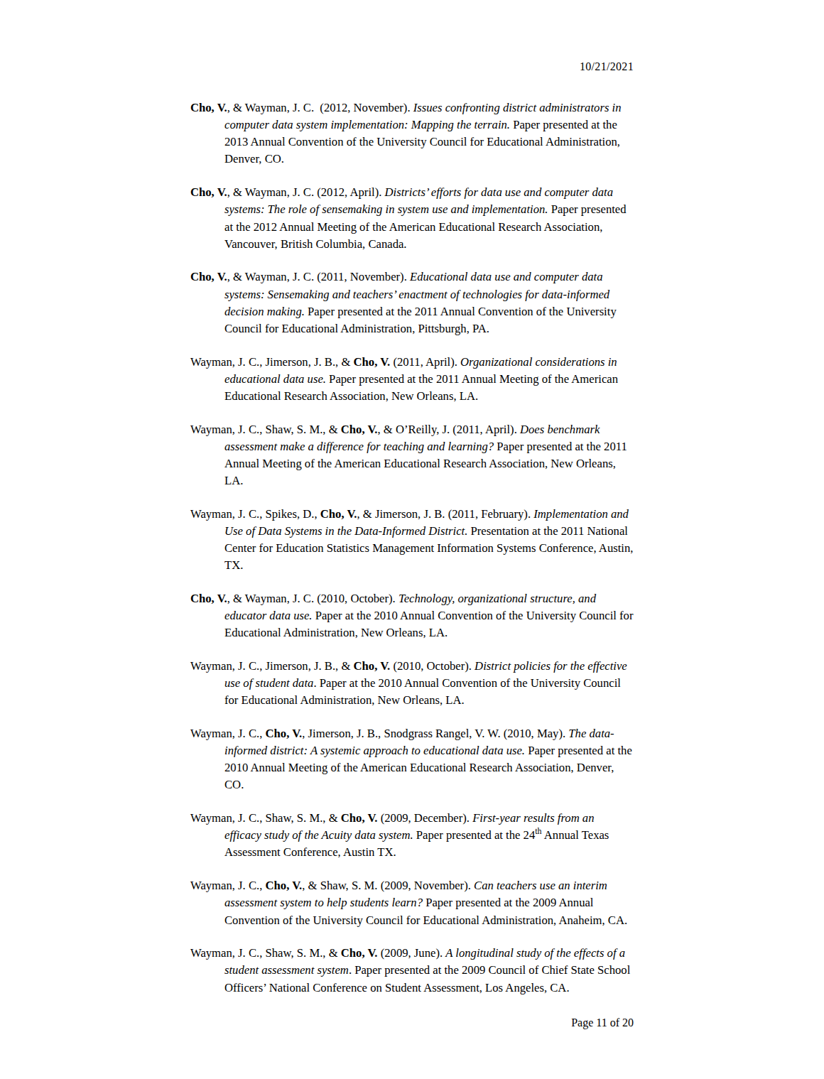10/21/2021
Cho, V., & Wayman, J. C. (2012, November). Issues confronting district administrators in computer data system implementation: Mapping the terrain. Paper presented at the 2013 Annual Convention of the University Council for Educational Administration, Denver, CO.
Cho, V., & Wayman, J. C. (2012, April). Districts’ efforts for data use and computer data systems: The role of sensemaking in system use and implementation. Paper presented at the 2012 Annual Meeting of the American Educational Research Association, Vancouver, British Columbia, Canada.
Cho, V., & Wayman, J. C. (2011, November). Educational data use and computer data systems: Sensemaking and teachers’ enactment of technologies for data-informed decision making. Paper presented at the 2011 Annual Convention of the University Council for Educational Administration, Pittsburgh, PA.
Wayman, J. C., Jimerson, J. B., & Cho, V. (2011, April). Organizational considerations in educational data use. Paper presented at the 2011 Annual Meeting of the American Educational Research Association, New Orleans, LA.
Wayman, J. C., Shaw, S. M., & Cho, V., & O’Reilly, J. (2011, April). Does benchmark assessment make a difference for teaching and learning? Paper presented at the 2011 Annual Meeting of the American Educational Research Association, New Orleans, LA.
Wayman, J. C., Spikes, D., Cho, V., & Jimerson, J. B. (2011, February). Implementation and Use of Data Systems in the Data-Informed District. Presentation at the 2011 National Center for Education Statistics Management Information Systems Conference, Austin, TX.
Cho, V., & Wayman, J. C. (2010, October). Technology, organizational structure, and educator data use. Paper at the 2010 Annual Convention of the University Council for Educational Administration, New Orleans, LA.
Wayman, J. C., Jimerson, J. B., & Cho, V. (2010, October). District policies for the effective use of student data. Paper at the 2010 Annual Convention of the University Council for Educational Administration, New Orleans, LA.
Wayman, J. C., Cho, V., Jimerson, J. B., Snodgrass Rangel, V. W. (2010, May). The data-informed district: A systemic approach to educational data use. Paper presented at the 2010 Annual Meeting of the American Educational Research Association, Denver, CO.
Wayman, J. C., Shaw, S. M., & Cho, V. (2009, December). First-year results from an efficacy study of the Acuity data system. Paper presented at the 24th Annual Texas Assessment Conference, Austin TX.
Wayman, J. C., Cho, V., & Shaw, S. M. (2009, November). Can teachers use an interim assessment system to help students learn? Paper presented at the 2009 Annual Convention of the University Council for Educational Administration, Anaheim, CA.
Wayman, J. C., Shaw, S. M., & Cho, V. (2009, June). A longitudinal study of the effects of a student assessment system. Paper presented at the 2009 Council of Chief State School Officers’ National Conference on Student Assessment, Los Angeles, CA.
Page 11 of 20